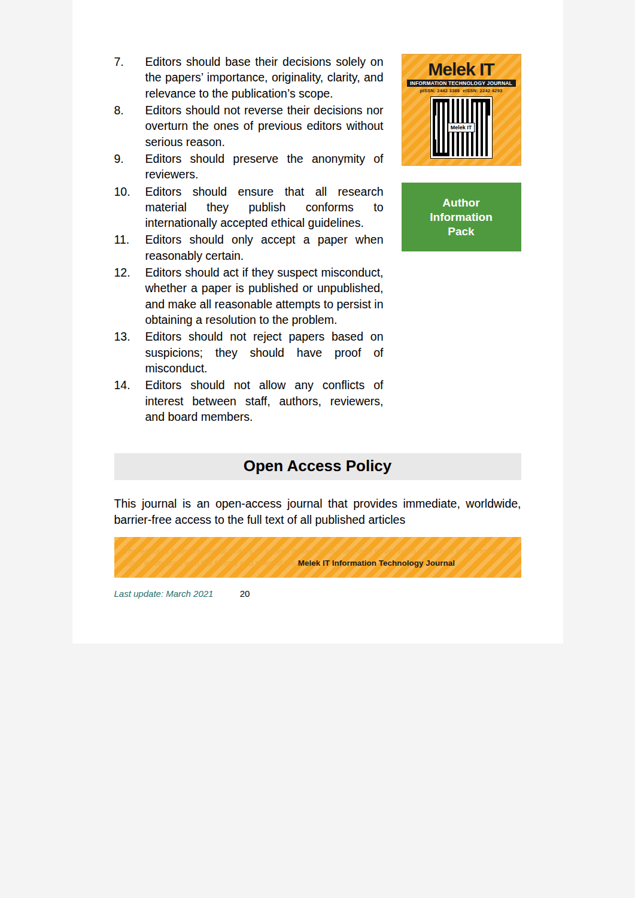Melek IT
INFORMATION TECHNOLOGY JOURNAL
pISSN: 2442 3386 eISSN: 2242 4293
Author
Information
Pack
7. Editors should base their decisions solely on the papers’ importance, originality, clarity, and relevance to the publication’s scope.
8. Editors should not reverse their decisions nor overturn the ones of previous editors without serious reason.
9. Editors should preserve the anonymity of reviewers.
10. Editors should ensure that all research material they publish conforms to internationally accepted ethical guidelines.
11. Editors should only accept a paper when reasonably certain.
12. Editors should act if they suspect misconduct, whether a paper is published or unpublished, and make all reasonable attempts to persist in obtaining a resolution to the problem.
13. Editors should not reject papers based on suspicions; they should have proof of misconduct.
14. Editors should not allow any conflicts of interest between staff, authors, reviewers, and board members.
Open Access Policy
This journal is an open-access journal that provides immediate, worldwide, barrier-free access to the full text of all published articles
The editorial team invites all writers to submit manuscripts that have never been published in the media or other institutions with the format and rules of the Melek IT Information Technology Journal.
Last update: March 2021 20